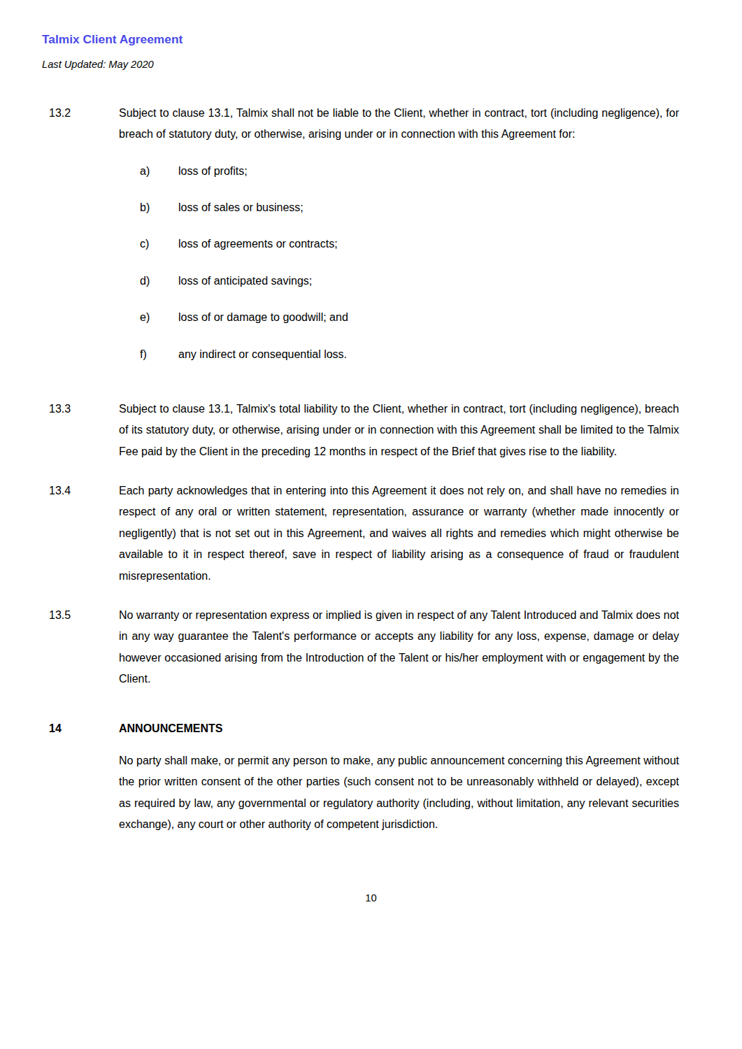Talmix Client Agreement
Last Updated: May 2020
13.2
Subject to clause 13.1, Talmix shall not be liable to the Client, whether in contract, tort (including negligence), for breach of statutory duty, or otherwise, arising under or in connection with this Agreement for:
a) loss of profits;
b) loss of sales or business;
c) loss of agreements or contracts;
d) loss of anticipated savings;
e) loss of or damage to goodwill; and
f) any indirect or consequential loss.
13.3
Subject to clause 13.1, Talmix's total liability to the Client, whether in contract, tort (including negligence), breach of its statutory duty, or otherwise, arising under or in connection with this Agreement shall be limited to the Talmix Fee paid by the Client in the preceding 12 months in respect of the Brief that gives rise to the liability.
13.4
Each party acknowledges that in entering into this Agreement it does not rely on, and shall have no remedies in respect of any oral or written statement, representation, assurance or warranty (whether made innocently or negligently) that is not set out in this Agreement, and waives all rights and remedies which might otherwise be available to it in respect thereof, save in respect of liability arising as a consequence of fraud or fraudulent misrepresentation.
13.5
No warranty or representation express or implied is given in respect of any Talent Introduced and Talmix does not in any way guarantee the Talent's performance or accepts any liability for any loss, expense, damage or delay however occasioned arising from the Introduction of the Talent or his/her employment with or engagement by the Client.
14
ANNOUNCEMENTS
No party shall make, or permit any person to make, any public announcement concerning this Agreement without the prior written consent of the other parties (such consent not to be unreasonably withheld or delayed), except as required by law, any governmental or regulatory authority (including, without limitation, any relevant securities exchange), any court or other authority of competent jurisdiction.
10